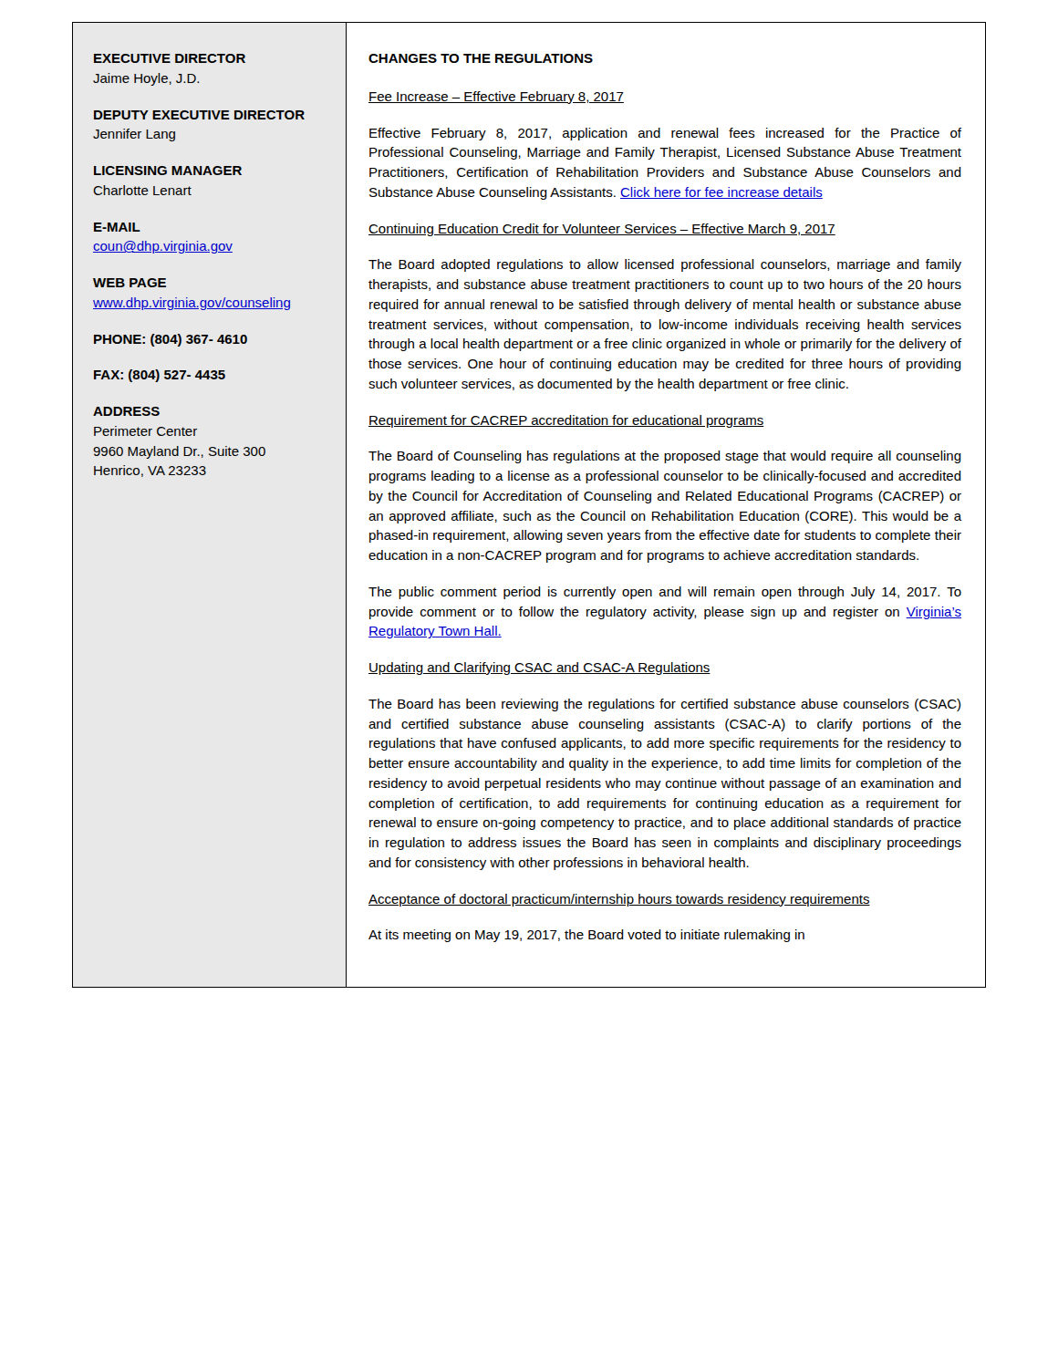EXECUTIVE DIRECTOR
Jaime Hoyle, J.D.
DEPUTY EXECUTIVE DIRECTOR
Jennifer Lang
LICENSING MANAGER
Charlotte Lenart
E-MAIL
coun@dhp.virginia.gov
WEB PAGE
www.dhp.virginia.gov/counseling
PHONE: (804) 367- 4610
FAX: (804) 527- 4435
ADDRESS
Perimeter Center
9960 Mayland Dr., Suite 300
Henrico, VA 23233
CHANGES TO THE REGULATIONS
Fee Increase – Effective February 8, 2017
Effective February 8, 2017, application and renewal fees increased for the Practice of Professional Counseling, Marriage and Family Therapist, Licensed Substance Abuse Treatment Practitioners, Certification of Rehabilitation Providers and Substance Abuse Counselors and Substance Abuse Counseling Assistants. Click here for fee increase details
Continuing Education Credit for Volunteer Services – Effective March 9, 2017
The Board adopted regulations to allow licensed professional counselors, marriage and family therapists, and substance abuse treatment practitioners to count up to two hours of the 20 hours required for annual renewal to be satisfied through delivery of mental health or substance abuse treatment services, without compensation, to low-income individuals receiving health services through a local health department or a free clinic organized in whole or primarily for the delivery of those services. One hour of continuing education may be credited for three hours of providing such volunteer services, as documented by the health department or free clinic.
Requirement for CACREP accreditation for educational programs
The Board of Counseling has regulations at the proposed stage that would require all counseling programs leading to a license as a professional counselor to be clinically-focused and accredited by the Council for Accreditation of Counseling and Related Educational Programs (CACREP) or an approved affiliate, such as the Council on Rehabilitation Education (CORE). This would be a phased-in requirement, allowing seven years from the effective date for students to complete their education in a non-CACREP program and for programs to achieve accreditation standards.
The public comment period is currently open and will remain open through July 14, 2017. To provide comment or to follow the regulatory activity, please sign up and register on Virginia’s Regulatory Town Hall.
Updating and Clarifying CSAC and CSAC-A Regulations
The Board has been reviewing the regulations for certified substance abuse counselors (CSAC) and certified substance abuse counseling assistants (CSAC-A) to clarify portions of the regulations that have confused applicants, to add more specific requirements for the residency to better ensure accountability and quality in the experience, to add time limits for completion of the residency to avoid perpetual residents who may continue without passage of an examination and completion of certification, to add requirements for continuing education as a requirement for renewal to ensure on-going competency to practice, and to place additional standards of practice in regulation to address issues the Board has seen in complaints and disciplinary proceedings and for consistency with other professions in behavioral health.
Acceptance of doctoral practicum/internship hours towards residency requirements
At its meeting on May 19, 2017, the Board voted to initiate rulemaking in